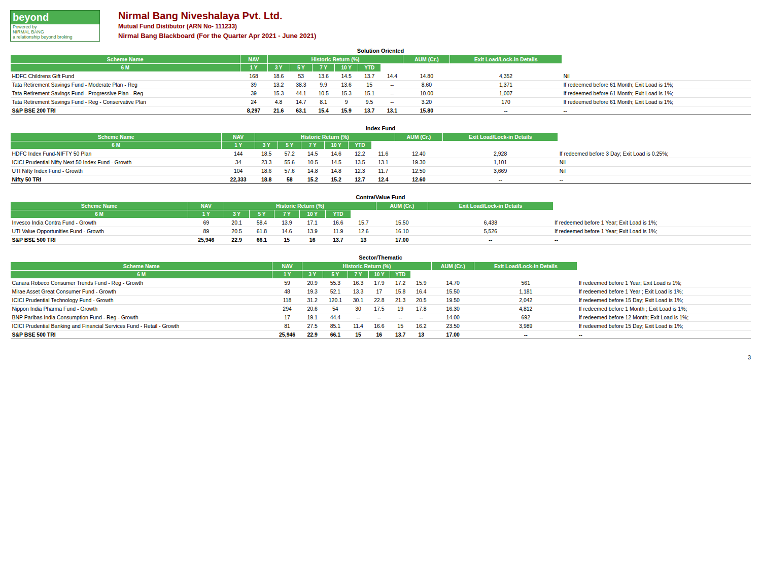beyond
Powered by
NIRMAL BANG
a relationship beyond broking
Nirmal Bang Niveshalaya Pvt. Ltd.
Mutual Fund Distibutor (ARN No- 111233)
Nirmal Bang Blackboard (For the Quarter Apr 2021 - June 2021)
Solution Oriented
| Scheme Name | NAV | Historic Return (%) | AUM (Cr.) | Exit Load/Lock-in Details |
| --- | --- | --- | --- | --- |
| 6 M | 1 Y | 3 Y | 5 Y | 7 Y | 10 Y | YTD |
| HDFC Childrens Gift Fund | 168 | 18.6 | 53 | 13.6 | 14.5 | 13.7 | 14.4 | 14.80 | 4,352 | Nil |
| Tata Retirement Savings Fund - Moderate Plan - Reg | 39 | 13.2 | 38.3 | 9.9 | 13.6 | 15 | -- | 8.60 | 1,371 | If redeemed before 61 Month; Exit Load is 1%; |
| Tata Retirement Savings Fund - Progressive Plan - Reg | 39 | 15.3 | 44.1 | 10.5 | 15.3 | 15.1 | -- | 10.00 | 1,007 | If redeemed before 61 Month; Exit Load is 1%; |
| Tata Retirement Savings Fund - Reg - Conservative Plan | 24 | 4.8 | 14.7 | 8.1 | 9 | 9.5 | -- | 3.20 | 170 | If redeemed before 61 Month; Exit Load is 1%; |
| S&P BSE 200 TRI | 8,297 | 21.6 | 63.1 | 15.4 | 15.9 | 13.7 | 13.1 | 15.80 | -- | -- |
Index Fund
| Scheme Name | NAV | Historic Return (%) | AUM (Cr.) | Exit Load/Lock-in Details |
| --- | --- | --- | --- | --- |
| 6 M | 1 Y | 3 Y | 5 Y | 7 Y | 10 Y | YTD |
| HDFC Index Fund-NIFTY 50 Plan | 144 | 18.5 | 57.2 | 14.5 | 14.6 | 12.2 | 11.6 | 12.40 | 2,928 | If redeemed before 3 Day; Exit Load is 0.25%; |
| ICICI Prudential Nifty Next 50 Index Fund - Growth | 34 | 23.3 | 55.6 | 10.5 | 14.5 | 13.5 | 13.1 | 19.30 | 1,101 | Nil |
| UTI Nifty Index Fund - Growth | 104 | 18.6 | 57.6 | 14.8 | 14.8 | 12.3 | 11.7 | 12.50 | 3,669 | Nil |
| Nifty 50 TRI | 22,333 | 18.8 | 58 | 15.2 | 15.2 | 12.7 | 12.4 | 12.60 | -- | -- |
Contra/Value Fund
| Scheme Name | NAV | Historic Return (%) | AUM (Cr.) | Exit Load/Lock-in Details |
| --- | --- | --- | --- | --- |
| 6 M | 1 Y | 3 Y | 5 Y | 7 Y | 10 Y | YTD |
| Invesco India Contra Fund - Growth | 69 | 20.1 | 58.4 | 13.9 | 17.1 | 16.6 | 15.7 | 15.50 | 6,438 | If redeemed before 1 Year; Exit Load is 1%; |
| UTI Value Opportunities Fund - Growth | 89 | 20.5 | 61.8 | 14.6 | 13.9 | 11.9 | 12.6 | 16.10 | 5,526 | If redeemed before 1 Year; Exit Load is 1%; |
| S&P BSE 500 TRI | 25,946 | 22.9 | 66.1 | 15 | 16 | 13.7 | 13 | 17.00 | -- | -- |
Sector/Thematic
| Scheme Name | NAV | Historic Return (%) | AUM (Cr.) | Exit Load/Lock-in Details |
| --- | --- | --- | --- | --- |
| 6 M | 1 Y | 3 Y | 5 Y | 7 Y | 10 Y | YTD |
| Canara Robeco Consumer Trends Fund - Reg - Growth | 59 | 20.9 | 55.3 | 16.3 | 17.9 | 17.2 | 15.9 | 14.70 | 561 | If redeemed before 1 Year; Exit Load is 1%; |
| Mirae Asset Great Consumer Fund - Growth | 48 | 19.3 | 52.1 | 13.3 | 17 | 15.8 | 16.4 | 15.50 | 1,181 | If redeemed before 1 Year ; Exit Load is 1%; |
| ICICI Prudential Technology Fund - Growth | 118 | 31.2 | 120.1 | 30.1 | 22.8 | 21.3 | 20.5 | 19.50 | 2,042 | If redeemed before 15 Day; Exit Load is 1%; |
| Nippon India Pharma Fund - Growth | 294 | 20.6 | 54 | 30 | 17.5 | 19 | 17.8 | 16.30 | 4,812 | If redeemed before 1 Month ; Exit Load is 1%; |
| BNP Paribas India Consumption Fund - Reg - Growth | 17 | 19.1 | 44.4 | -- | -- | -- | -- | 14.00 | 692 | If redeemed before 12 Month; Exit Load is 1%; |
| ICICI Prudential Banking and Financial Services Fund - Retail - Growth | 81 | 27.5 | 85.1 | 11.4 | 16.6 | 15 | 16.2 | 23.50 | 3,989 | If redeemed before 15 Day; Exit Load is 1%; |
| S&P BSE 500 TRI | 25,946 | 22.9 | 66.1 | 15 | 16 | 13.7 | 13 | 17.00 | -- | -- |
3